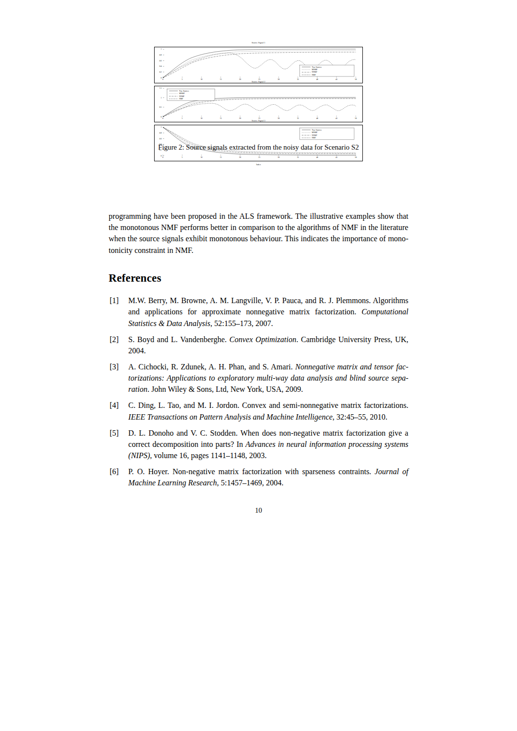Source Signal 1
0 0.2 0.4 0.6 0.8 1 0 5 10 15 20 25 30 35 40 45 50 True Sources MNMF NNMF NMF
Index
Source Signal 2
0 0.5 1 1.5 0 5 10 15 20 25 30 35 40 45 50 True Sources MNMF NNMF NMF
Index
Source Signal 3
0 0.2 0.4 0.6 0.8 1 0 5 10 15 20 25 30 35 40 45 50 True Sources MNMF NNMF NMF
Index
Figure 2: Source signals extracted from the noisy data for Scenario S2
programming have been proposed in the ALS framework. The illustrative examples show that the monotonous NMF performs better in comparison to the algorithms of NMF in the literature when the source signals exhibit monotonous behaviour. This indicates the importance of monotonicity constraint in NMF.
References
M.W. Berry, M. Browne, A. M. Langville, V. P. Pauca, and R. J. Plemmons. Algorithms and applications for approximate nonnegative matrix factorization. Computational Statistics & Data Analysis, 52:155–173, 2007.
S. Boyd and L. Vandenberghe. Convex Optimization. Cambridge University Press, UK, 2004.
A. Cichocki, R. Zdunek, A. H. Phan, and S. Amari. Nonnegative matrix and tensor factorizations: Applications to exploratory multi-way data analysis and blind source separation. John Wiley & Sons, Ltd, New York, USA, 2009.
C. Ding, L. Tao, and M. I. Jordon. Convex and semi-nonnegative matrix factorizations. IEEE Transactions on Pattern Analysis and Machine Intelligence, 32:45–55, 2010.
D. L. Donoho and V. C. Stodden. When does non-negative matrix factorization give a correct decomposition into parts? In Advances in neural information processing systems (NIPS), volume 16, pages 1141–1148, 2003.
P. O. Hoyer. Non-negative matrix factorization with sparseness contraints. Journal of Machine Learning Research, 5:1457–1469, 2004.
10